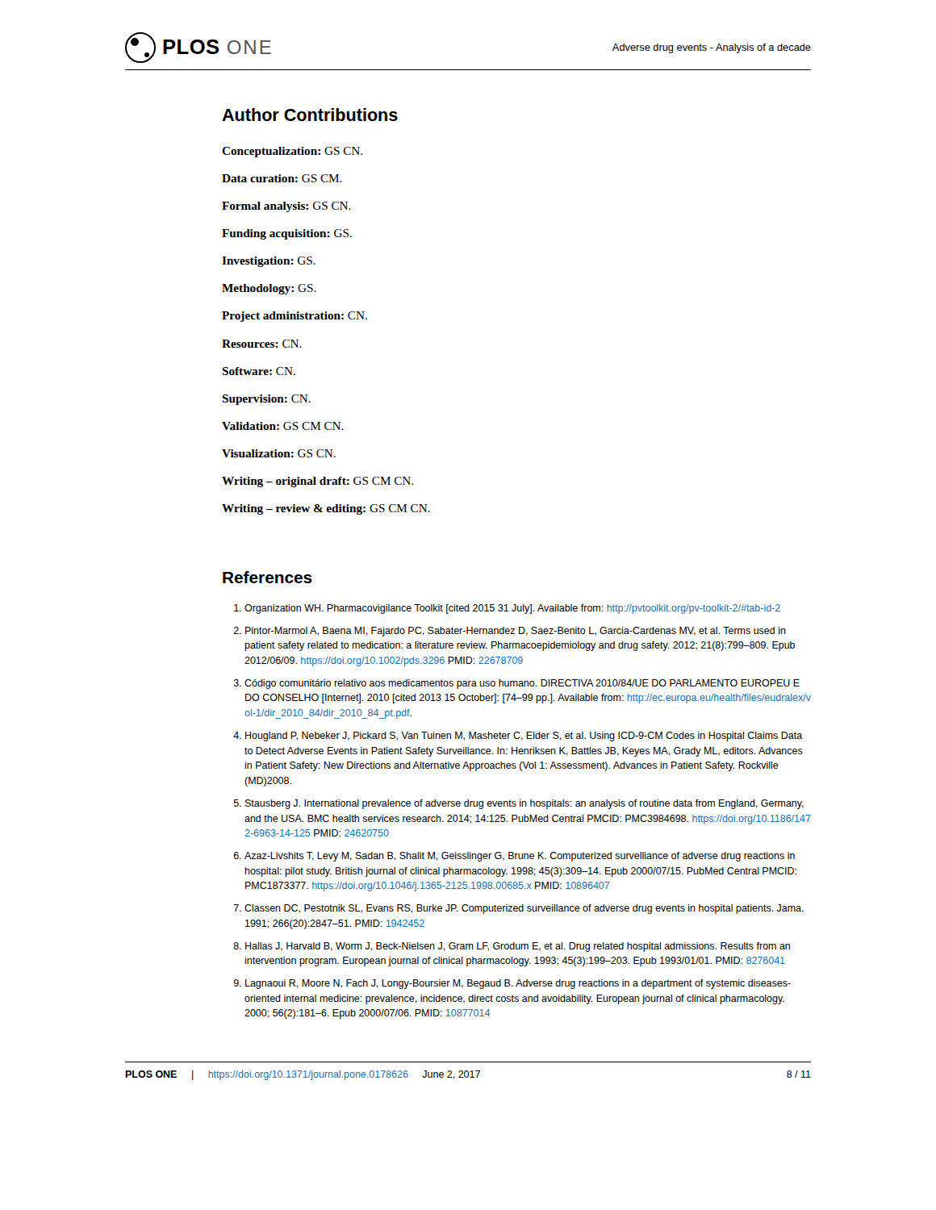PLOS ONE
Adverse drug events - Analysis of a decade
Author Contributions
Conceptualization: GS CN.
Data curation: GS CM.
Formal analysis: GS CN.
Funding acquisition: GS.
Investigation: GS.
Methodology: GS.
Project administration: CN.
Resources: CN.
Software: CN.
Supervision: CN.
Validation: GS CM CN.
Visualization: GS CN.
Writing – original draft: GS CM CN.
Writing – review & editing: GS CM CN.
References
Organization WH. Pharmacovigilance Toolkit [cited 2015 31 July]. Available from: http://pvtoolkit.org/pv-toolkit-2/#tab-id-2
Pintor-Marmol A, Baena MI, Fajardo PC, Sabater-Hernandez D, Saez-Benito L, Garcia-Cardenas MV, et al. Terms used in patient safety related to medication: a literature review. Pharmacoepidemiology and drug safety. 2012; 21(8):799–809. Epub 2012/06/09. https://doi.org/10.1002/pds.3296 PMID: 22678709
Código comunitário relativo aos medicamentos para uso humano. DIRECTIVA 2010/84/UE DO PARLAMENTO EUROPEU E DO CONSELHO [Internet]. 2010 [cited 2013 15 October]: [74–99 pp.]. Available from: http://ec.europa.eu/health/files/eudralex/vol-1/dir_2010_84/dir_2010_84_pt.pdf.
Hougland P, Nebeker J, Pickard S, Van Tuinen M, Masheter C, Elder S, et al. Using ICD-9-CM Codes in Hospital Claims Data to Detect Adverse Events in Patient Safety Surveillance. In: Henriksen K, Battles JB, Keyes MA, Grady ML, editors. Advances in Patient Safety: New Directions and Alternative Approaches (Vol 1: Assessment). Advances in Patient Safety. Rockville (MD)2008.
Stausberg J. International prevalence of adverse drug events in hospitals: an analysis of routine data from England, Germany, and the USA. BMC health services research. 2014; 14:125. PubMed Central PMCID: PMC3984698. https://doi.org/10.1186/1472-6963-14-125 PMID: 24620750
Azaz-Livshits T, Levy M, Sadan B, Shalit M, Geisslinger G, Brune K. Computerized survelliance of adverse drug reactions in hospital: pilot study. British journal of clinical pharmacology. 1998; 45(3):309–14. Epub 2000/07/15. PubMed Central PMCID: PMC1873377. https://doi.org/10.1046/j.1365-2125.1998.00685.x PMID: 10896407
Classen DC, Pestotnik SL, Evans RS, Burke JP. Computerized surveillance of adverse drug events in hospital patients. Jama. 1991; 266(20):2847–51. PMID: 1942452
Hallas J, Harvald B, Worm J, Beck-Nielsen J, Gram LF, Grodum E, et al. Drug related hospital admissions. Results from an intervention program. European journal of clinical pharmacology. 1993; 45(3):199–203. Epub 1993/01/01. PMID: 8276041
Lagnaoui R, Moore N, Fach J, Longy-Boursier M, Begaud B. Adverse drug reactions in a department of systemic diseases-oriented internal medicine: prevalence, incidence, direct costs and avoidability. European journal of clinical pharmacology. 2000; 56(2):181–6. Epub 2000/07/06. PMID: 10877014
PLOS ONE | https://doi.org/10.1371/journal.pone.0178626 June 2, 2017
8 / 11